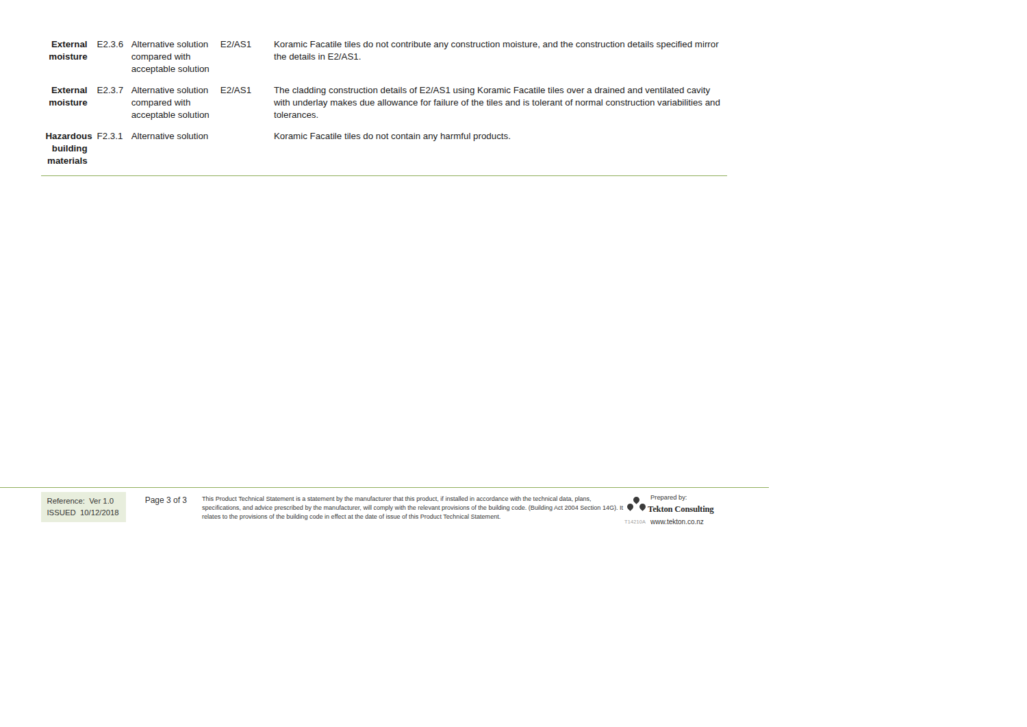| External moisture | E2.3.6 | Alternative solution compared with acceptable solution | E2/AS1 | Koramic Facatile tiles do not contribute any construction moisture, and the construction details specified mirror the details in E2/AS1. |
| External moisture | E2.3.7 | Alternative solution compared with acceptable solution | E2/AS1 | The cladding construction details of E2/AS1 using Koramic Facatile tiles over a drained and ventilated cavity with underlay makes due allowance for failure of the tiles and is tolerant of normal construction variabilities and tolerances. |
| Hazardous building materials | F2.3.1 | Alternative solution | | Koramic Facatile tiles do not contain any harmful products. |
Reference: Ver 1.0
ISSUED 10/12/2018
Page 3 of 3
This Product Technical Statement is a statement by the manufacturer that this product, if installed in accordance with the technical data, plans, specifications, and advice prescribed by the manufacturer, will comply with the relevant provisions of the building code. (Building Act 2004 Section 14G). It relates to the provisions of the building code in effect at the date of issue of this Product Technical Statement.
Prepared by:
Tekton Consulting
www.tekton.co.nz
T14210A